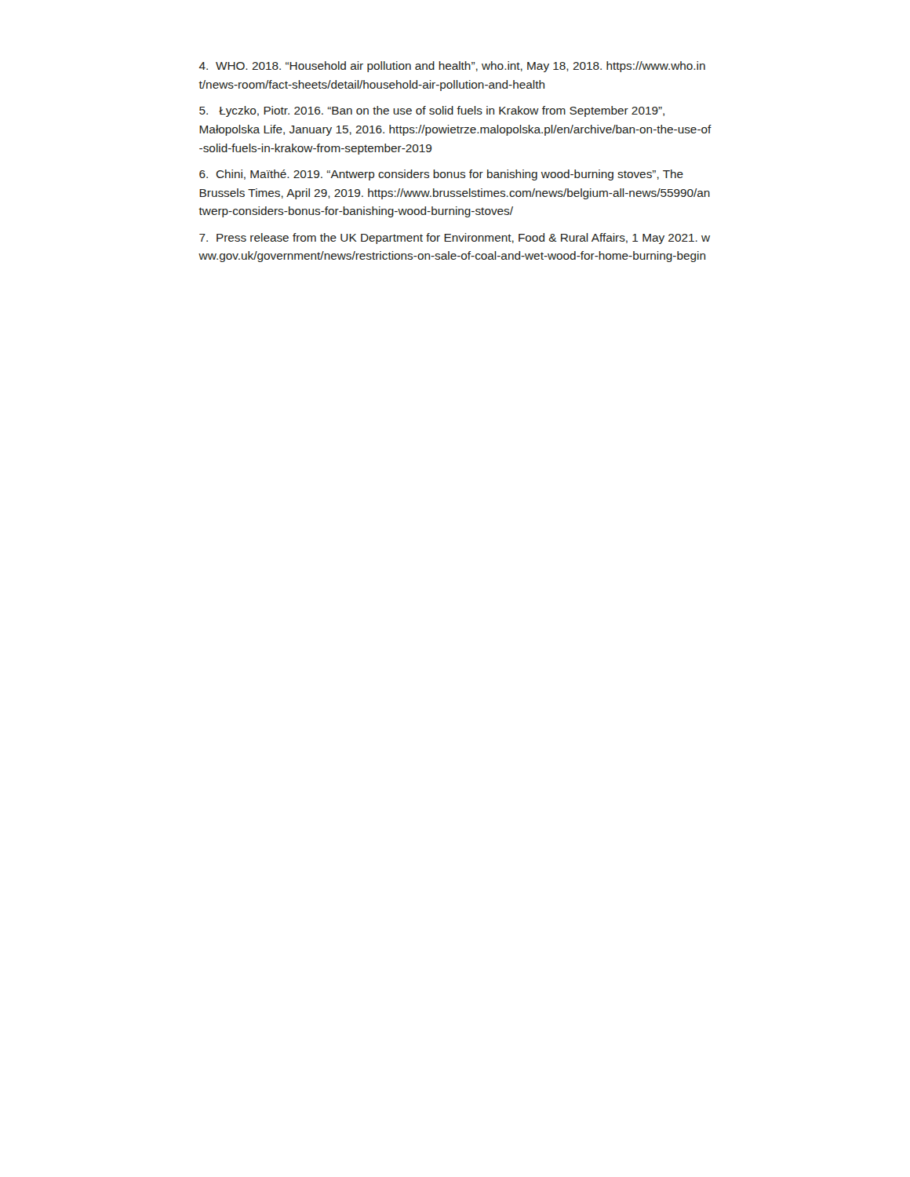4. WHO. 2018. “Household air pollution and health”, who.int, May 18, 2018. https://www.who.int/news-room/fact-sheets/detail/household-air-pollution-and-health
5. Łyczko, Piotr. 2016. “Ban on the use of solid fuels in Krakow from September 2019”, Małopolska Life, January 15, 2016. https://powietrze.malopolska.pl/en/archive/ban-on-the-use-of-solid-fuels-in-krakow-from-september-2019
6. Chini, Maïthé. 2019. “Antwerp considers bonus for banishing wood-burning stoves”, The Brussels Times, April 29, 2019. https://www.brusselstimes.com/news/belgium-all-news/55990/antwerp-considers-bonus-for-banishing-wood-burning-stoves/
7. Press release from the UK Department for Environment, Food & Rural Affairs, 1 May 2021. www.gov.uk/government/news/restrictions-on-sale-of-coal-and-wet-wood-for-home-burning-begin